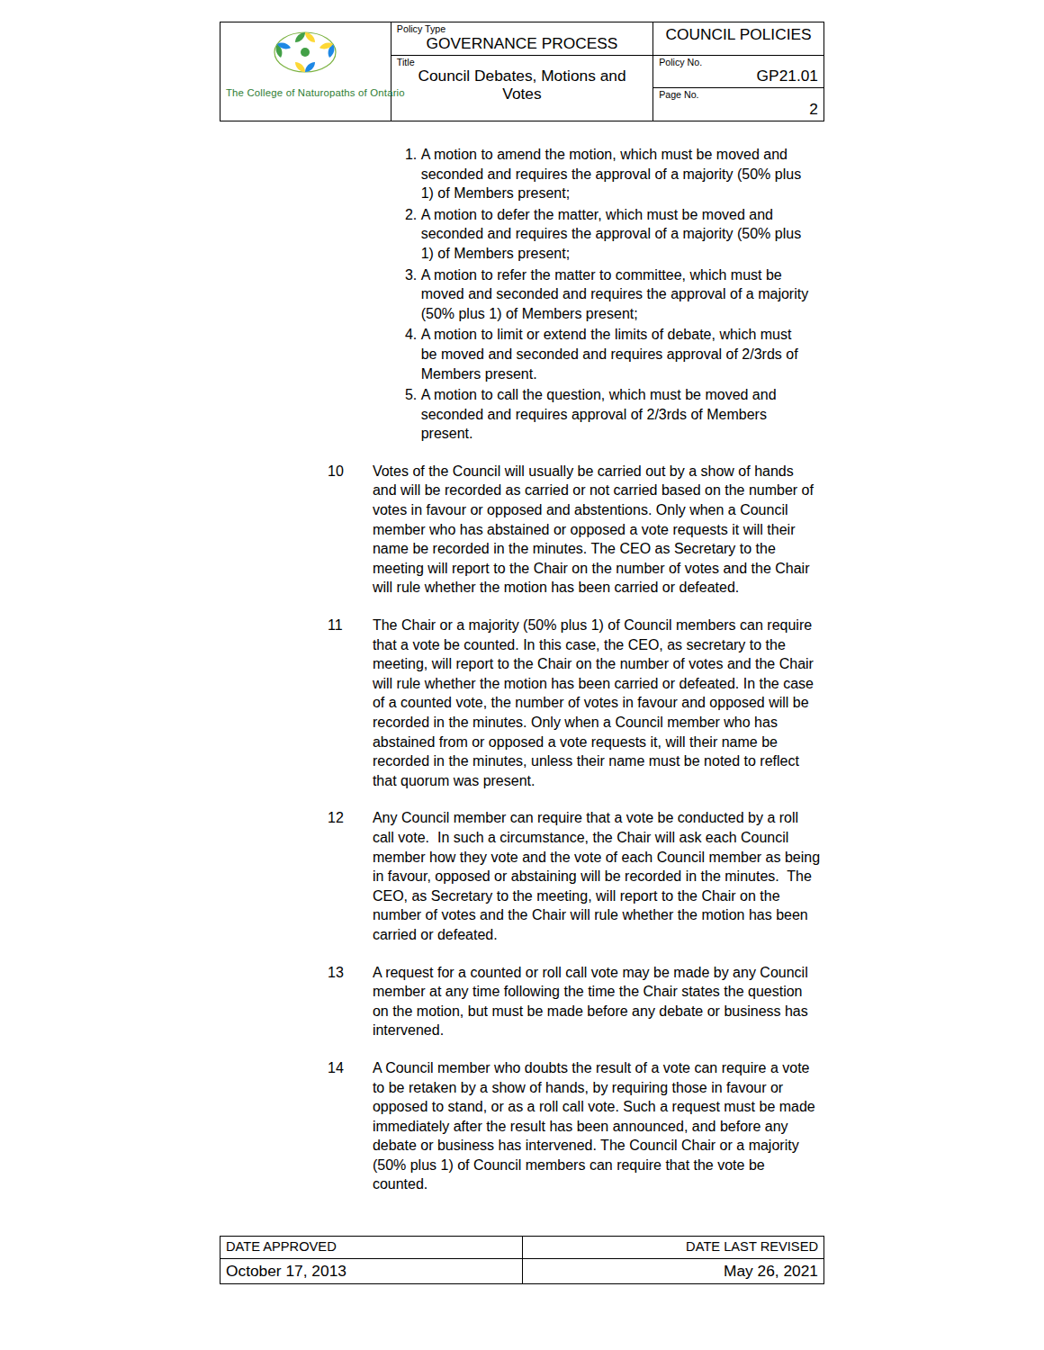| The College of Naturopaths of Ontario | Policy Type GOVERNANCE PROCESS | COUNCIL POLICIES |
| Title Council Debates, Motions and Votes | Policy No. GP21.01 |
| Page No. 2 |
A motion to amend the motion, which must be moved and seconded and requires the approval of a majority (50% plus 1) of Members present;
A motion to defer the matter, which must be moved and seconded and requires the approval of a majority (50% plus 1) of Members present;
A motion to refer the matter to committee, which must be moved and seconded and requires the approval of a majority (50% plus 1) of Members present;
A motion to limit or extend the limits of debate, which must be moved and seconded and requires approval of 2/3rds of Members present.
A motion to call the question, which must be moved and seconded and requires approval of 2/3rds of Members present.
10
Votes of the Council will usually be carried out by a show of hands and will be recorded as carried or not carried based on the number of votes in favour or opposed and abstentions. Only when a Council member who has abstained or opposed a vote requests it will their name be recorded in the minutes. The CEO as Secretary to the meeting will report to the Chair on the number of votes and the Chair will rule whether the motion has been carried or defeated.
11
The Chair or a majority (50% plus 1) of Council members can require that a vote be counted. In this case, the CEO, as secretary to the meeting, will report to the Chair on the number of votes and the Chair will rule whether the motion has been carried or defeated. In the case of a counted vote, the number of votes in favour and opposed will be recorded in the minutes. Only when a Council member who has abstained from or opposed a vote requests it, will their name be recorded in the minutes, unless their name must be noted to reflect that quorum was present.
12
Any Council member can require that a vote be conducted by a roll call vote. In such a circumstance, the Chair will ask each Council member how they vote and the vote of each Council member as being in favour, opposed or abstaining will be recorded in the minutes. The CEO, as Secretary to the meeting, will report to the Chair on the number of votes and the Chair will rule whether the motion has been carried or defeated.
13
A request for a counted or roll call vote may be made by any Council member at any time following the time the Chair states the question on the motion, but must be made before any debate or business has intervened.
14
A Council member who doubts the result of a vote can require a vote to be retaken by a show of hands, by requiring those in favour or opposed to stand, or as a roll call vote. Such a request must be made immediately after the result has been announced, and before any debate or business has intervened. The Council Chair or a majority (50% plus 1) of Council members can require that the vote be counted.
| DATE APPROVED | DATE LAST REVISED |
| October 17, 2013 | May 26, 2021 |